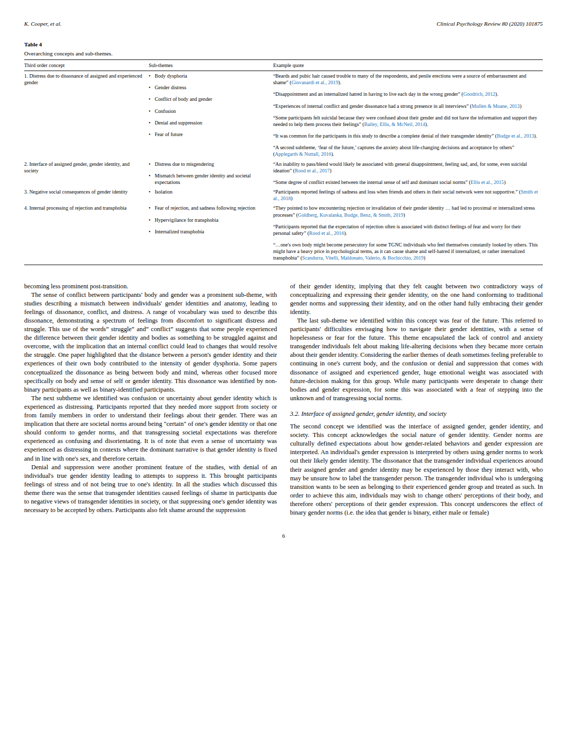K. Cooper, et al.
Clinical Psychology Review 80 (2020) 101875
Table 4
Overarching concepts and sub-themes.
| Third order concept | Sub-themes | Example quote |
| --- | --- | --- |
| 1. Distress due to dissonance of assigned and experienced gender | Body dysphoria Gender distress Conflict of body and gender Confusion Denial and suppression Fear of future | “Beards and pubic hair caused trouble to many of the respondents, and penile erections were a source of embarrassment and shame” ( Giovanardi et al., 2019 ). “Disappointment and an internalized hatred in having to live each day in the wrong gender” ( Goodrich, 2012 ). “Experiences of internal conflict and gender dissonance had a strong presence in all interviews” ( Mullen & Moane, 2013 ) “Some participants felt suicidal because they were confused about their gender and did not have the information and support they needed to help them process their feelings” ( Bailey, Ellis, & McNeil, 2014 ). “It was common for the participants in this study to describe a complete denial of their transgender identity” ( Budge et al., 2013 ). “A second subtheme, ‘fear of the future,’ captures the anxiety about life-changing decisions and acceptance by others” ( Applegarth & Nuttall, 2016 ). |
| 2. Interface of assigned gender, gender identity, and society | Distress due to misgendering Mismatch between gender identity and societal expectations | “An inability to pass/blend would likely be associated with general disappointment, feeling sad, and, for some, even suicidal ideation” ( Rood et al., 2017 ) “Some degree of conflict existed between the internal sense of self and dominant social norms” ( Ellis et al., 2015 ) |
| 3. Negative social consequences of gender identity | Isolation | “Participants reported feelings of sadness and loss when friends and others in their social network were not supportive.” ( Smith et al., 2018 ) |
| 4. Internal processing of rejection and transphobia | Fear of rejection, and sadness following rejection Hypervigilance for transphobia Internalized transphobia | “They pointed to how encountering rejection or invalidation of their gender identity … had led to proximal or internalized stress processes” ( Goldberg, Kuvalanka, Budge, Benz, & Smith, 2019 ) “Participants reported that the expectation of rejection often is associated with distinct feelings of fear and worry for their personal safety” ( Rood et al., 2016 ). “…one's own body might become persecutory for some TGNC individuals who feel themselves constantly looked by others. This might have a heavy price in psychological terms, as it can cause shame and self-hatred if internalized, or rather internalized transphobia” ( Scandurra, Vitelli, Maldonato, Valerio, & Bochicchio, 2019 ) |
becoming less prominent post-transition.
The sense of conflict between participants' body and gender was a prominent sub-theme, with studies describing a mismatch between individuals' gender identities and anatomy, leading to feelings of dissonance, conflict, and distress. A range of vocabulary was used to describe this dissonance, demonstrating a spectrum of feelings from discomfort to significant distress and struggle. This use of the words” struggle” and” conflict” suggests that some people experienced the difference between their gender identity and bodies as something to be struggled against and overcome, with the implication that an internal conflict could lead to changes that would resolve the struggle. One paper highlighted that the distance between a person's gender identity and their experiences of their own body contributed to the intensity of gender dysphoria. Some papers conceptualized the dissonance as being between body and mind, whereas other focused more specifically on body and sense of self or gender identity. This dissonance was identified by non-binary participants as well as binary-identified participants.
The next subtheme we identified was confusion or uncertainty about gender identity which is experienced as distressing. Participants reported that they needed more support from society or from family members in order to understand their feelings about their gender. There was an implication that there are societal norms around being "certain" of one's gender identity or that one should conform to gender norms, and that transgressing societal expectations was therefore experienced as confusing and disorientating. It is of note that even a sense of uncertainty was experienced as distressing in contexts where the dominant narrative is that gender identity is fixed and in line with one's sex, and therefore certain.
Denial and suppression were another prominent feature of the studies, with denial of an individual's true gender identity leading to attempts to suppress it. This brought participants feelings of stress and of not being true to one's identity. In all the studies which discussed this theme there was the sense that transgender identities caused feelings of shame in participants due to negative views of transgender identities in society, or that suppressing one's gender identity was necessary to be accepted by others. Participants also felt shame around the suppression
of their gender identity, implying that they felt caught between two contradictory ways of conceptualizing and expressing their gender identity, on the one hand conforming to traditional gender norms and suppressing their identity, and on the other hand fully embracing their gender identity.
The last sub-theme we identified within this concept was fear of the future. This referred to participants' difficulties envisaging how to navigate their gender identities, with a sense of hopelessness or fear for the future. This theme encapsulated the lack of control and anxiety transgender individuals felt about making life-altering decisions when they became more certain about their gender identity. Considering the earlier themes of death sometimes feeling preferable to continuing in one's current body, and the confusion or denial and suppression that comes with dissonance of assigned and experienced gender, huge emotional weight was associated with future-decision making for this group. While many participants were desperate to change their bodies and gender expression, for some this was associated with a fear of stepping into the unknown and of transgressing social norms.
3.2. Interface of assigned gender, gender identity, and society
The second concept we identified was the interface of assigned gender, gender identity, and society. This concept acknowledges the social nature of gender identity. Gender norms are culturally defined expectations about how gender-related behaviors and gender expression are interpreted. An individual's gender expression is interpreted by others using gender norms to work out their likely gender identity. The dissonance that the transgender individual experiences around their assigned gender and gender identity may be experienced by those they interact with, who may be unsure how to label the transgender person. The transgender individual who is undergoing transition wants to be seen as belonging to their experienced gender group and treated as such. In order to achieve this aim, individuals may wish to change others' perceptions of their body, and therefore others' perceptions of their gender expression. This concept underscores the effect of binary gender norms (i.e. the idea that gender is binary, either male or female)
6